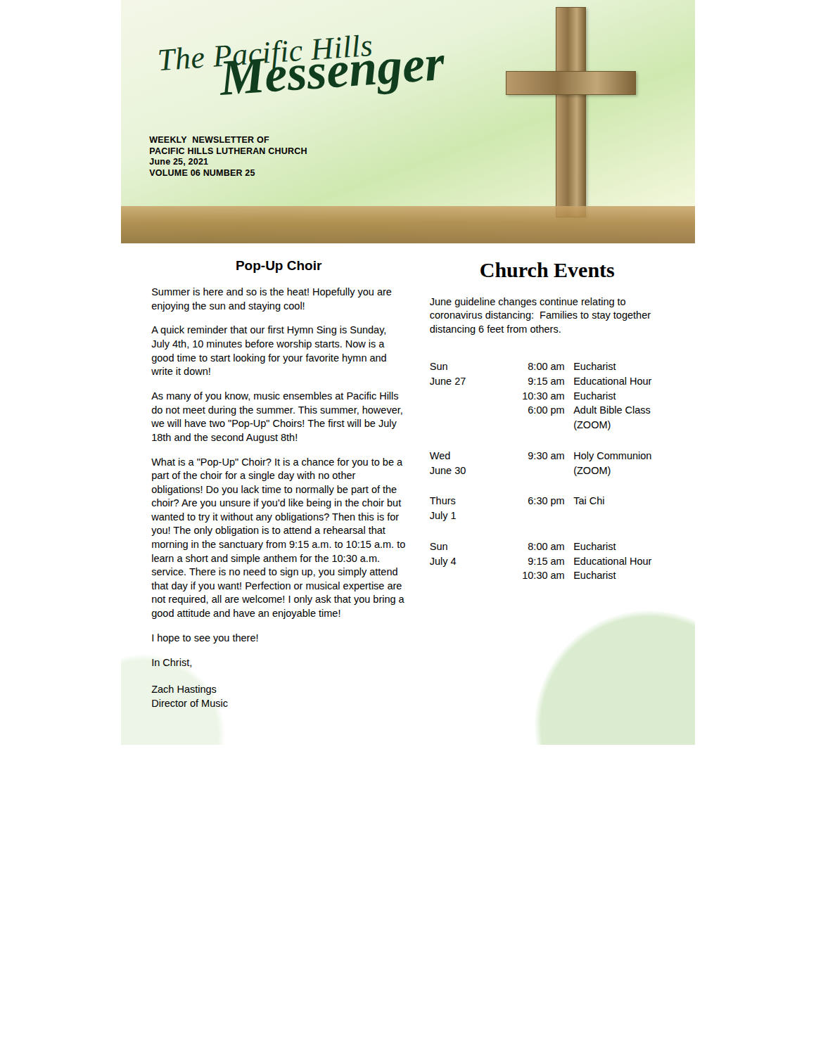The Pacific Hills
Messenger
WEEKLY NEWSLETTER OF
PACIFIC HILLS LUTHERAN CHURCH
June 25, 2021
VOLUME 06 NUMBER 25
Pop-Up Choir
Summer is here and so is the heat! Hopefully you are enjoying the sun and staying cool!
A quick reminder that our first Hymn Sing is Sunday, July 4th, 10 minutes before worship starts. Now is a good time to start looking for your favorite hymn and write it down!
As many of you know, music ensembles at Pacific Hills do not meet during the summer. This summer, however, we will have two "Pop-Up" Choirs! The first will be July 18th and the second August 8th!
What is a "Pop-Up" Choir? It is a chance for you to be a part of the choir for a single day with no other obligations! Do you lack time to normally be part of the choir? Are you unsure if you'd like being in the choir but wanted to try it without any obligations? Then this is for you! The only obligation is to attend a rehearsal that morning in the sanctuary from 9:15 a.m. to 10:15 a.m. to learn a short and simple anthem for the 10:30 a.m. service. There is no need to sign up, you simply attend that day if you want! Perfection or musical expertise are not required, all are welcome! I only ask that you bring a good attitude and have an enjoyable time!
I hope to see you there!
In Christ,
Zach Hastings
Director of Music
Church Events
June guideline changes continue relating to coronavirus distancing: Families to stay together distancing 6 feet from others.
| Sun | 8:00 am | Eucharist |
| June 27 | 9:15 am | Educational Hour |
| | 10:30 am | Eucharist |
| | 6:00 pm | Adult Bible Class |
| | | (ZOOM) |
| Wed | 9:30 am | Holy Communion |
| June 30 | | (ZOOM) |
| Thurs | 6:30 pm | Tai Chi |
| July 1 | | |
| Sun | 8:00 am | Eucharist |
| July 4 | 9:15 am | Educational Hour |
| | 10:30 am | Eucharist |